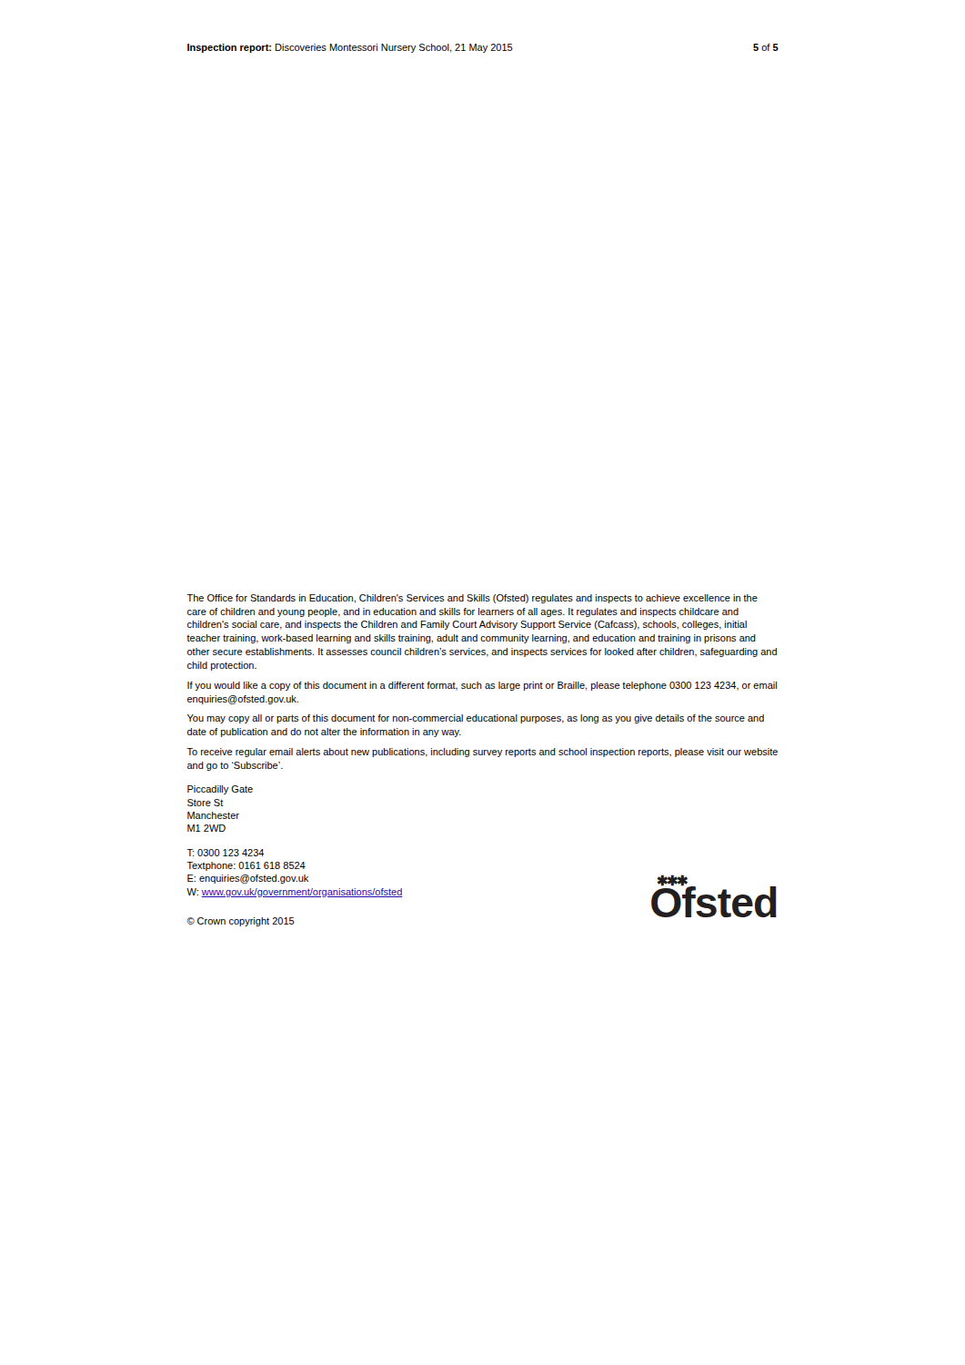Inspection report: Discoveries Montessori Nursery School, 21 May 2015
5 of 5
The Office for Standards in Education, Children's Services and Skills (Ofsted) regulates and inspects to achieve excellence in the care of children and young people, and in education and skills for learners of all ages. It regulates and inspects childcare and children's social care, and inspects the Children and Family Court Advisory Support Service (Cafcass), schools, colleges, initial teacher training, work-based learning and skills training, adult and community learning, and education and training in prisons and other secure establishments. It assesses council children’s services, and inspects services for looked after children, safeguarding and child protection.
If you would like a copy of this document in a different format, such as large print or Braille, please telephone 0300 123 4234, or email enquiries@ofsted.gov.uk.
You may copy all or parts of this document for non-commercial educational purposes, as long as you give details of the source and date of publication and do not alter the information in any way.
To receive regular email alerts about new publications, including survey reports and school inspection reports, please visit our website and go to ‘Subscribe’.
Piccadilly Gate
Store St
Manchester
M1 2WD
T: 0300 123 4234
Textphone: 0161 618 8524
E: enquiries@ofsted.gov.uk
W: www.gov.uk/government/organisations/ofsted
Ofsted✱✱✱
© Crown copyright 2015